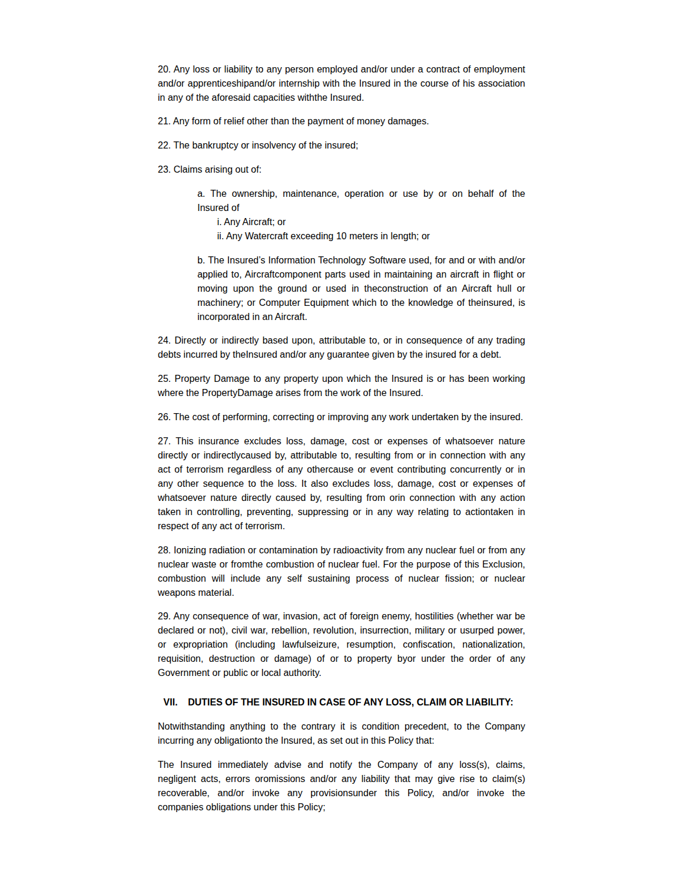20. Any loss or liability to any person employed and/or under a contract of employment and/or apprenticeshipand/or internship with the Insured in the course of his association in any of the aforesaid capacities withthe Insured.
21. Any form of relief other than the payment of money damages.
22. The bankruptcy or insolvency of the insured;
23. Claims arising out of:
a. The ownership, maintenance, operation or use by or on behalf of the Insured of
i. Any Aircraft; or
ii. Any Watercraft exceeding 10 meters in length; or
b. The Insured’s Information Technology Software used, for and or with and/or applied to, Aircraftcomponent parts used in maintaining an aircraft in flight or moving upon the ground or used in theconstruction of an Aircraft hull or machinery; or Computer Equipment which to the knowledge of theinsured, is incorporated in an Aircraft.
24. Directly or indirectly based upon, attributable to, or in consequence of any trading debts incurred by theInsured and/or any guarantee given by the insured for a debt.
25. Property Damage to any property upon which the Insured is or has been working where the PropertyDamage arises from the work of the Insured.
26. The cost of performing, correcting or improving any work undertaken by the insured.
27. This insurance excludes loss, damage, cost or expenses of whatsoever nature directly or indirectlycaused by, attributable to, resulting from or in connection with any act of terrorism regardless of any othercause or event contributing concurrently or in any other sequence to the loss. It also excludes loss, damage, cost or expenses of whatsoever nature directly caused by, resulting from orin connection with any action taken in controlling, preventing, suppressing or in any way relating to actiontaken in respect of any act of terrorism.
28. Ionizing radiation or contamination by radioactivity from any nuclear fuel or from any nuclear waste or fromthe combustion of nuclear fuel. For the purpose of this Exclusion, combustion will include any self sustaining process of nuclear fission; or nuclear weapons material.
29. Any consequence of war, invasion, act of foreign enemy, hostilities (whether war be declared or not), civil war, rebellion, revolution, insurrection, military or usurped power, or expropriation (including lawfulseizure, resumption, confiscation, nationalization, requisition, destruction or damage) of or to property byor under the order of any Government or public or local authority.
VII. DUTIES OF THE INSURED IN CASE OF ANY LOSS, CLAIM OR LIABILITY:
Notwithstanding anything to the contrary it is condition precedent, to the Company incurring any obligationto the Insured, as set out in this Policy that:
The Insured immediately advise and notify the Company of any loss(s), claims, negligent acts, errors oromissions and/or any liability that may give rise to claim(s) recoverable, and/or invoke any provisionsunder this Policy, and/or invoke the companies obligations under this Policy;